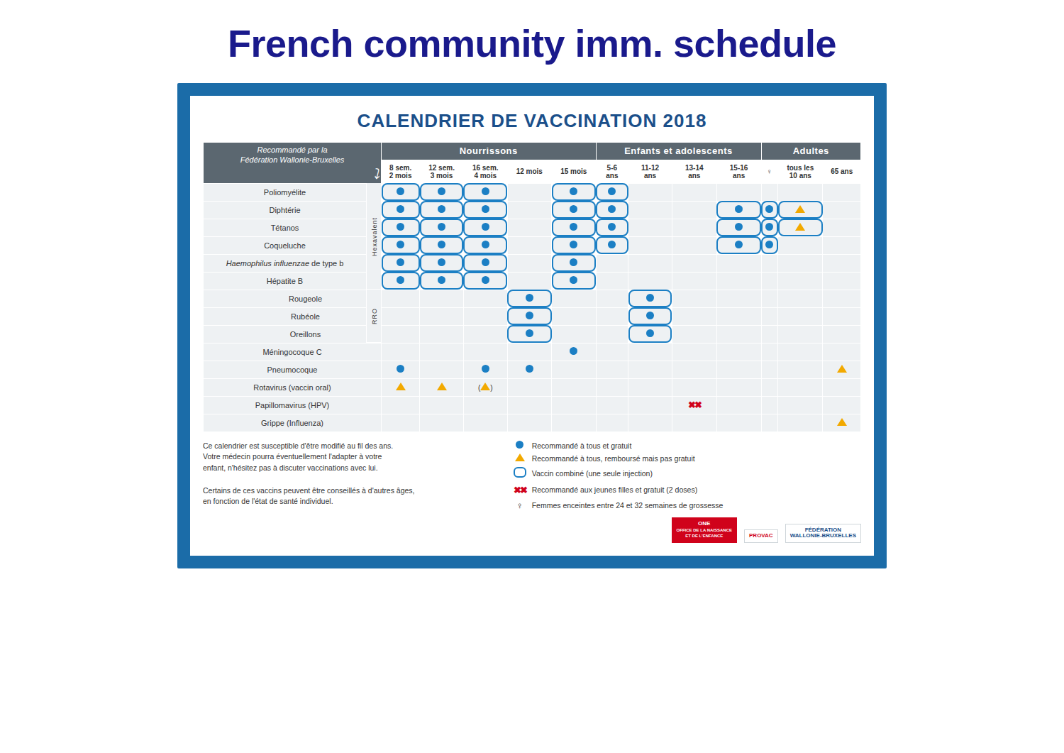French community imm. schedule
CALENDRIER DE VACCINATION 2018
| Recommandé par la Fédération Wallonie-Bruxelles ⤵ | Nourrissons | Enfants et adolescents | Adultes |
| --- | --- | --- | --- |
| 8 sem. 2 mois | 12 sem. 3 mois | 16 sem. 4 mois | 12 mois | 15 mois | 5-6 ans | 11-12 ans | 13-14 ans | 15-16 ans | ♀ | tous les 10 ans | 65 ans |
| Poliomyélite | Hexavalent | | | | | | | | | | | | |
| Diphtérie | | | | | | | | | | | | |
| Tétanos | | | | | | | | | | | | |
| Coqueluche | | | | | | | | | | | | |
| Haemophilus influenzae de type b | | | | | | | | | | | | |
| Hépatite B | | | | | | | | | | | | |
| Rougeole | RRO | | | | | | | | | | | | |
| Rubéole | | | | | | | | | | | | |
| Oreillons | | | | | | | | | | | | |
| Méningocoque C | | | | | | | | | | | | |
| Pneumocoque | | | | | | | | | | | | |
| Rotavirus (vaccin oral) | | | ( ) | | | | | | | | | |
| Papillomavirus (HPV) | | | | | | | | ✖✖ | | | | |
| Grippe (Influenza) | | | | | | | | | | | | |
Ce calendrier est susceptible d'être modifié au fil des ans.
Votre médecin pourra éventuellement l'adapter à votre
enfant, n'hésitez pas à discuter vaccinations avec lui.
Certains de ces vaccins peuvent être conseillés à d'autres âges,
en fonction de l'état de santé individuel.
Recommandé à tous et gratuit
Recommandé à tous, remboursé mais pas gratuit
Vaccin combiné (une seule injection)
✖✖ Recommandé aux jeunes filles et gratuit (2 doses)
♀ Femmes enceintes entre 24 et 32 semaines de grossesse
ONE
OFFICE DE LA NAISSANCE
ET DE L'ENFANCE
PROVAC
FÉDÉRATION
WALLONIE-BRUXELLES